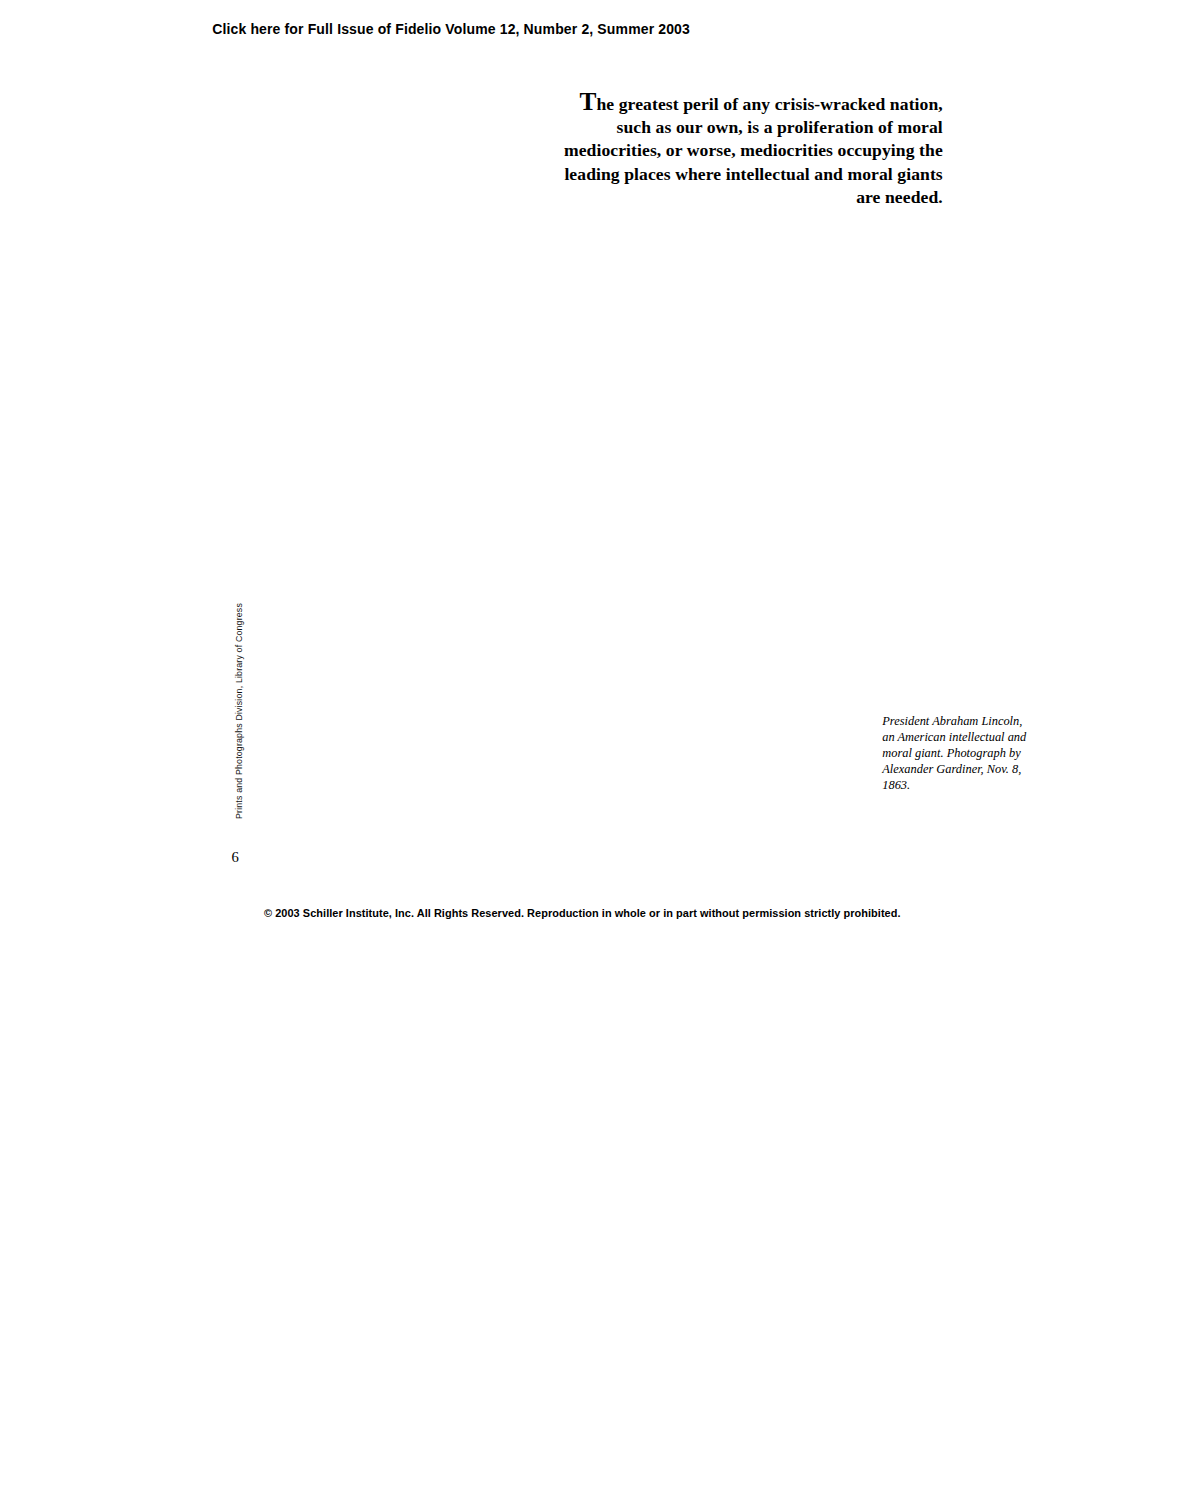Click here for Full Issue of Fidelio Volume 12, Number 2, Summer 2003
The greatest peril of any crisis-wracked nation, such as our own, is a proliferation of moral mediocrities, or worse, mediocrities occupying the leading places where intellectual and moral giants are needed.
Prints and Photographs Division, Library of Congress
President Abraham Lincoln, an American intellectual and moral giant. Photograph by Alexander Gardiner, Nov. 8, 1863.
6
© 2003 Schiller Institute, Inc. All Rights Reserved. Reproduction in whole or in part without permission strictly prohibited.